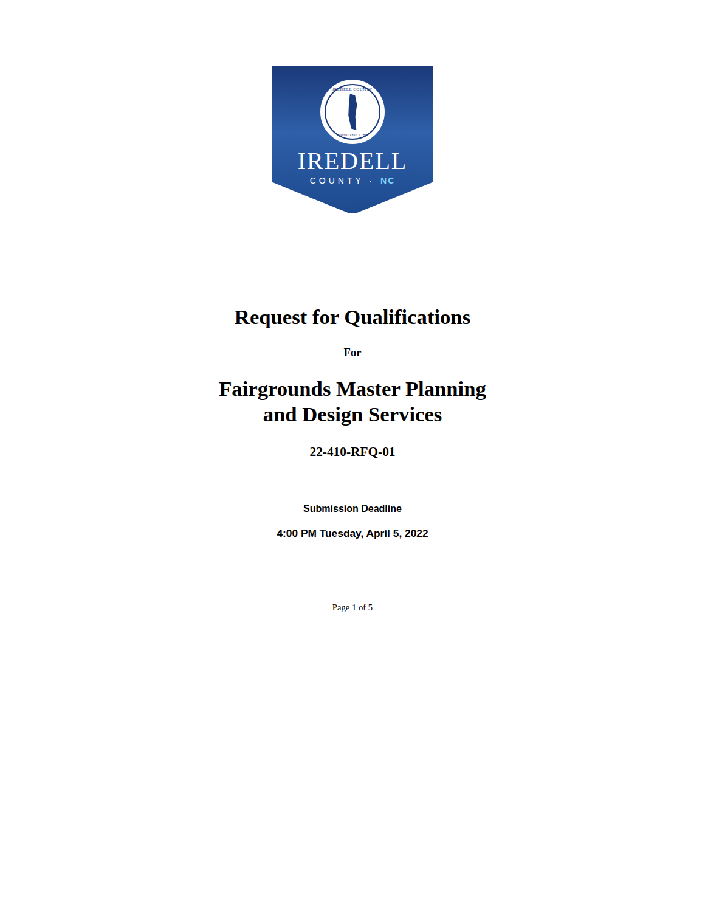IREDELL COUNTY
Established 1788
IREDELL
COUNTY · NC
Request for Qualifications
For
Fairgrounds Master Planning and Design Services
22-410-RFQ-01
Submission Deadline
4:00 PM Tuesday, April 5, 2022
Page 1 of 5